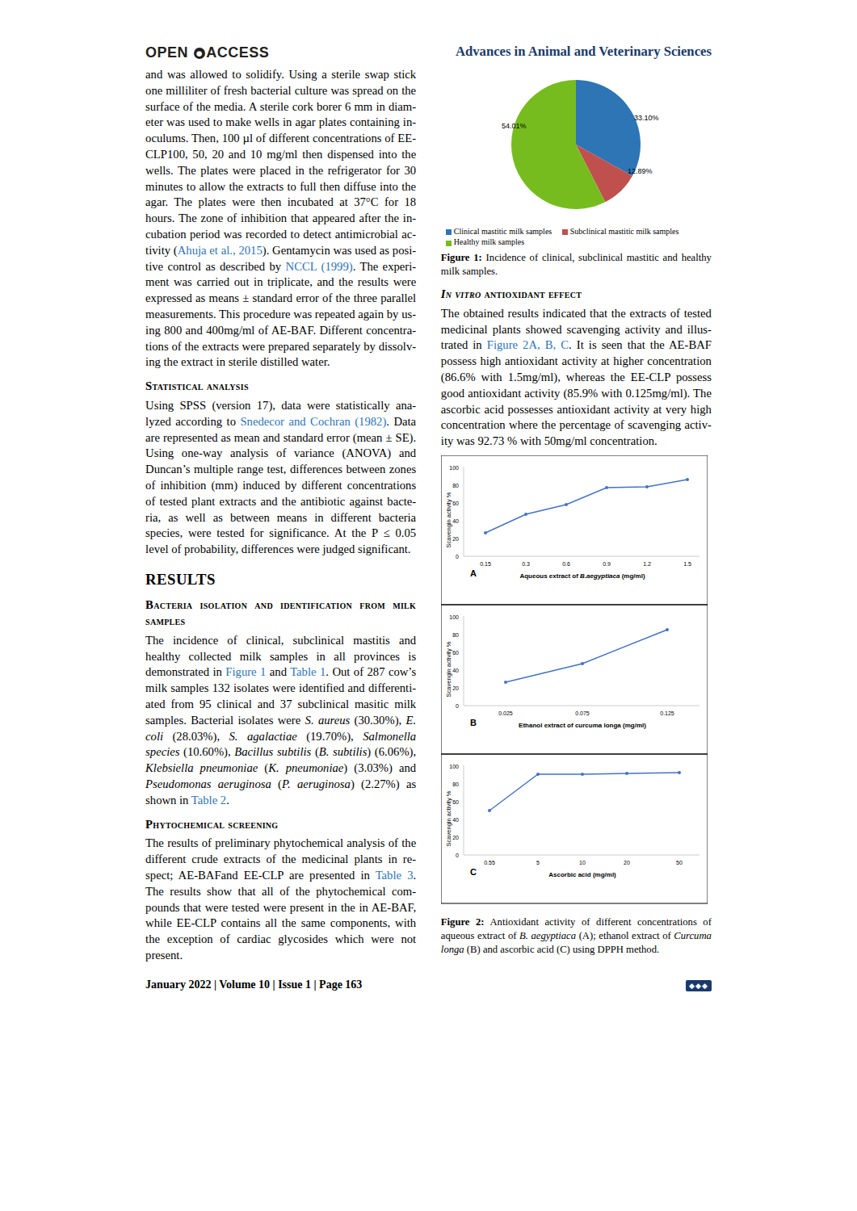OPEN ●ACCESS
Advances in Animal and Veterinary Sciences
and was allowed to solidify. Using a sterile swap stick one milliliter of fresh bacterial culture was spread on the surface of the media. A sterile cork borer 6 mm in diameter was used to make wells in agar plates containing inoculums. Then, 100 µl of different concentrations of EE-CLP100, 50, 20 and 10 mg/ml then dispensed into the wells. The plates were placed in the refrigerator for 30 minutes to allow the extracts to full then diffuse into the agar. The plates were then incubated at 37°C for 18 hours. The zone of inhibition that appeared after the incubation period was recorded to detect antimicrobial activity (Ahuja et al., 2015). Gentamycin was used as positive control as described by NCCL (1999). The experiment was carried out in triplicate, and the results were expressed as means ± standard error of the three parallel measurements. This procedure was repeated again by using 800 and 400mg/ml of AE-BAF. Different concentrations of the extracts were prepared separately by dissolving the extract in sterile distilled water.
Statistical analysis
Using SPSS (version 17), data were statistically analyzed according to Snedecor and Cochran (1982). Data are represented as mean and standard error (mean ± SE). Using one-way analysis of variance (ANOVA) and Duncan’s multiple range test, differences between zones of inhibition (mm) induced by different concentrations of tested plant extracts and the antibiotic against bacteria, as well as between means in different bacteria species, were tested for significance. At the P ≤ 0.05 level of probability, differences were judged significant.
RESULTS
Bacteria isolation and identification from milk samples
The incidence of clinical, subclinical mastitis and healthy collected milk samples in all provinces is demonstrated in Figure 1 and Table 1. Out of 287 cow’s milk samples 132 isolates were identified and differentiated from 95 clinical and 37 subclinical masitic milk samples. Bacterial isolates were S. aureus (30.30%), E. coli (28.03%), S. agalactiae (19.70%), Salmonella species (10.60%), Bacillus subtilis (B. subtilis) (6.06%), Klebsiella pneumoniae (K. pneumoniae) (3.03%) and Pseudomonas aeruginosa (P. aeruginosa) (2.27%) as shown in Table 2.
Phytochemical screening
The results of preliminary phytochemical analysis of the different crude extracts of the medicinal plants in respect; AE-BAFand EE-CLP are presented in Table 3. The results show that all of the phytochemical compounds that were tested were present in the in AE-BAF, while EE-CLP contains all the same components, with the exception of cardiac glycosides which were not present.
33.10% 12.89% 54.01%
Clinical mastitic milk samples Subclinical mastitic milk samples
Healthy milk samples
Figure 1: Incidence of clinical, subclinical mastitic and healthy milk samples.
In vitro antioxidant effect
The obtained results indicated that the extracts of tested medicinal plants showed scavenging activity and illustrated in Figure 2A, B, C. It is seen that the AE-BAF possess high antioxidant activity at higher concentration (86.6% with 1.5mg/ml), whereas the EE-CLP possess good antioxidant activity (85.9% with 0.125mg/ml). The ascorbic acid possesses antioxidant activity at very high concentration where the percentage of scavenging activity was 92.73 % with 50mg/ml concentration.
100 80 60 40 20 0 Scavengin activity % 0.15 0.3 0.6 0.9 1.2 1.5 Aqueous extract of B.aegyptiaca (mg/ml) A 100 80 60 40 20 0 Scavengin activity % 0.025 0.075 0.125 Ethanol extract of curcuma longa (mg/ml) B 100 80 60 40 20 0 Scavengin activity % 0.55 5 10 20 50 Ascorbic acid (mg/ml) C
Figure 2: Antioxidant activity of different concentrations of aqueous extract of B. aegyptiaca (A); ethanol extract of Curcuma longa (B) and ascorbic acid (C) using DPPH method.
January 2022 | Volume 10 | Issue 1 | Page 163
◆◆◆